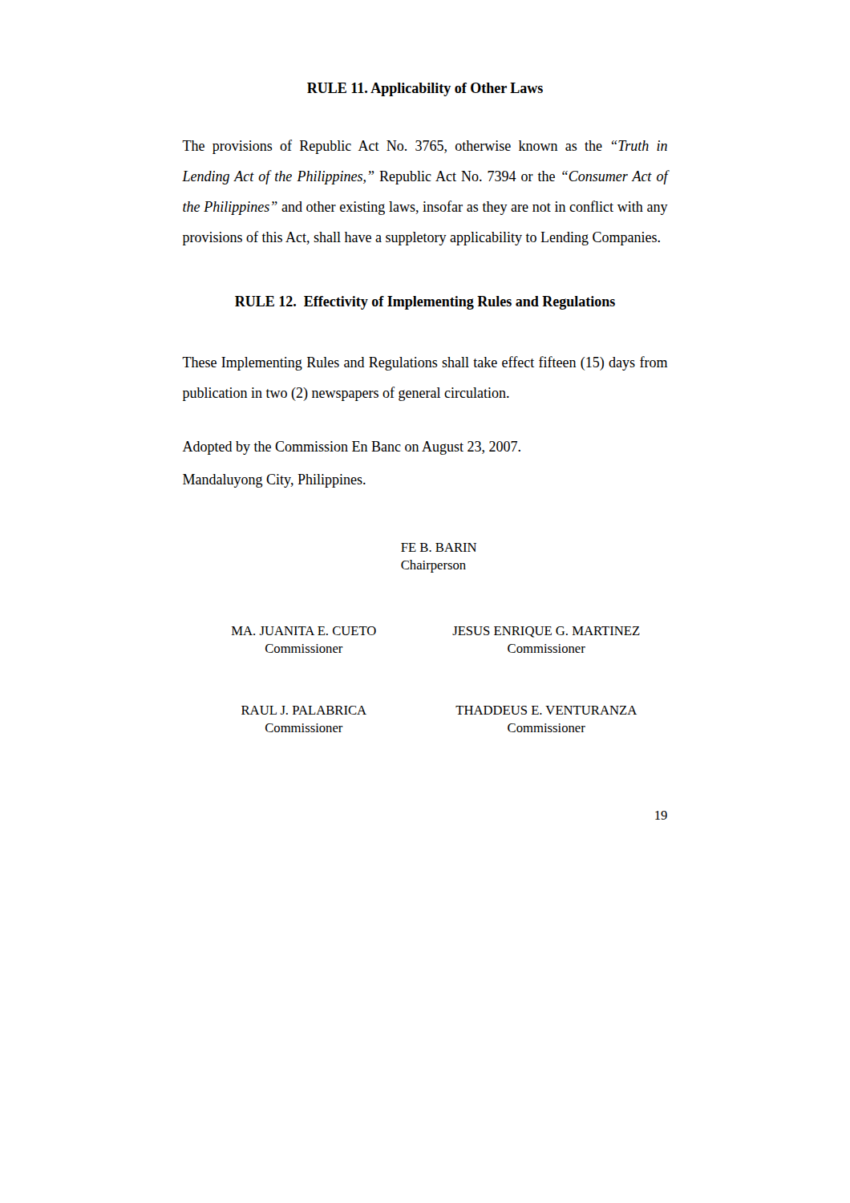RULE 11. Applicability of Other Laws
The provisions of Republic Act No. 3765, otherwise known as the “Truth in Lending Act of the Philippines,” Republic Act No. 7394 or the “Consumer Act of the Philippines” and other existing laws, insofar as they are not in conflict with any provisions of this Act, shall have a suppletory applicability to Lending Companies.
RULE 12. Effectivity of Implementing Rules and Regulations
These Implementing Rules and Regulations shall take effect fifteen (15) days from publication in two (2) newspapers of general circulation.
Adopted by the Commission En Banc on August 23, 2007.
Mandaluyong City, Philippines.
FE B. BARIN
Chairperson
| MA. JUANITA E. CUETO Commissioner | JESUS ENRIQUE G. MARTINEZ Commissioner |
| RAUL J. PALABRICA Commissioner | THADDEUS E. VENTURANZA Commissioner |
19